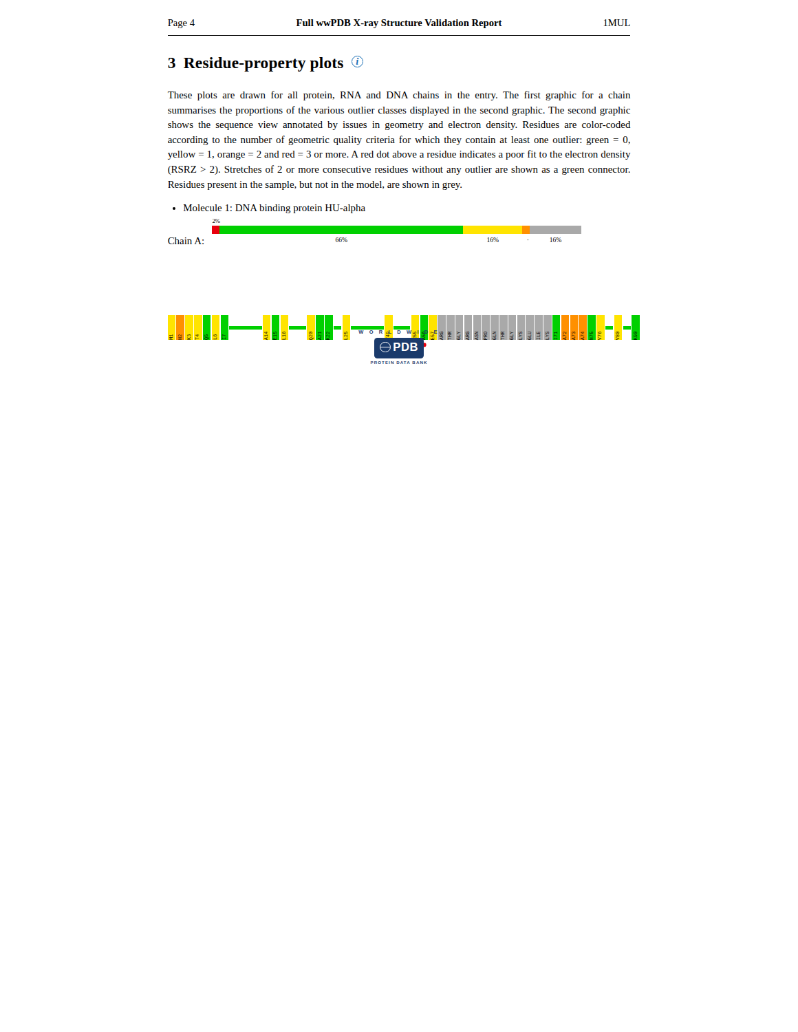Page 4
Full wwPDB X-ray Structure Validation Report
1MUL
3 Residue-property plots i
These plots are drawn for all protein, RNA and DNA chains in the entry. The first graphic for a chain summarises the proportions of the various outlier classes displayed in the second graphic. The second graphic shows the sequence view annotated by issues in geometry and electron density. Residues are color-coded according to the number of geometric quality criteria for which they contain at least one outlier: green = 0, yellow = 1, orange = 2 and red = 3 or more. A red dot above a residue indicates a poor fit to the electron density (RSRZ > 2). Stretches of 2 or more consecutive residues without any outlier are shown as a green connector. Residues present in the sample, but not in the model, are shown in grey.
Molecule 1: DNA binding protein HU-alpha
Chain A:
2%
66% 16% · 16%
M1
N2
K3
T4
Q5
L6
I7
A14
E15
L16
Q20
A21
K22
L25
T49
R55
A56
E57
ARG
THR
GLY
ARG
ASN
PRO
GLN
THR
GLY
LYS
GLU
ILE
LYS
I71
A72
A73
A74
N75
V76
V80
K90
W O R L D W I D E
PDB
PROTEIN DATA BANK